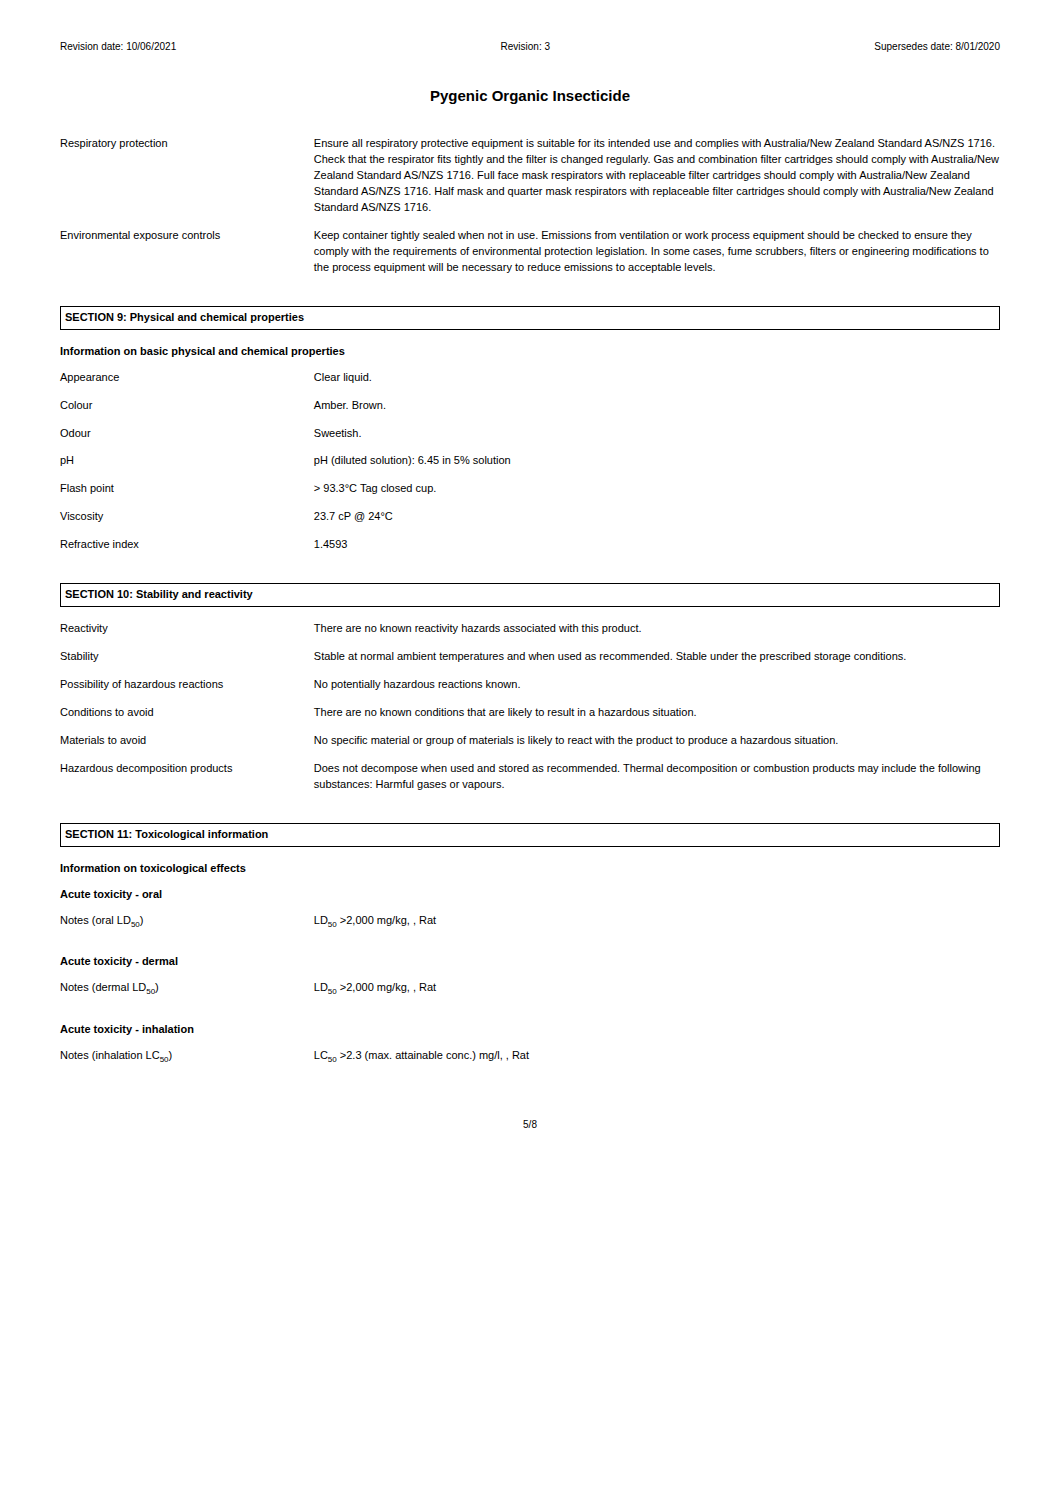Revision date: 10/06/2021 Revision: 3 Supersedes date: 8/01/2020
Pygenic Organic Insecticide
| Respiratory protection | Ensure all respiratory protective equipment is suitable for its intended use and complies with Australia/New Zealand Standard AS/NZS 1716. Check that the respirator fits tightly and the filter is changed regularly. Gas and combination filter cartridges should comply with Australia/New Zealand Standard AS/NZS 1716. Full face mask respirators with replaceable filter cartridges should comply with Australia/New Zealand Standard AS/NZS 1716. Half mask and quarter mask respirators with replaceable filter cartridges should comply with Australia/New Zealand Standard AS/NZS 1716. |
| Environmental exposure controls | Keep container tightly sealed when not in use. Emissions from ventilation or work process equipment should be checked to ensure they comply with the requirements of environmental protection legislation. In some cases, fume scrubbers, filters or engineering modifications to the process equipment will be necessary to reduce emissions to acceptable levels. |
SECTION 9: Physical and chemical properties
Information on basic physical and chemical properties
| Appearance | Clear liquid. |
| Colour | Amber. Brown. |
| Odour | Sweetish. |
| pH | pH (diluted solution): 6.45 in 5% solution |
| Flash point | > 93.3°C Tag closed cup. |
| Viscosity | 23.7 cP @ 24°C |
| Refractive index | 1.4593 |
SECTION 10: Stability and reactivity
| Reactivity | There are no known reactivity hazards associated with this product. |
| Stability | Stable at normal ambient temperatures and when used as recommended. Stable under the prescribed storage conditions. |
| Possibility of hazardous reactions | No potentially hazardous reactions known. |
| Conditions to avoid | There are no known conditions that are likely to result in a hazardous situation. |
| Materials to avoid | No specific material or group of materials is likely to react with the product to produce a hazardous situation. |
| Hazardous decomposition products | Does not decompose when used and stored as recommended. Thermal decomposition or combustion products may include the following substances: Harmful gases or vapours. |
SECTION 11: Toxicological information
Information on toxicological effects
Acute toxicity - oral
| Notes (oral LD 50 ) | LD 50 >2,000 mg/kg, , Rat |
Acute toxicity - dermal
| Notes (dermal LD 50 ) | LD 50 >2,000 mg/kg, , Rat |
Acute toxicity - inhalation
| Notes (inhalation LC 50 ) | LC 50 >2.3 (max. attainable conc.) mg/l, , Rat |
5/8